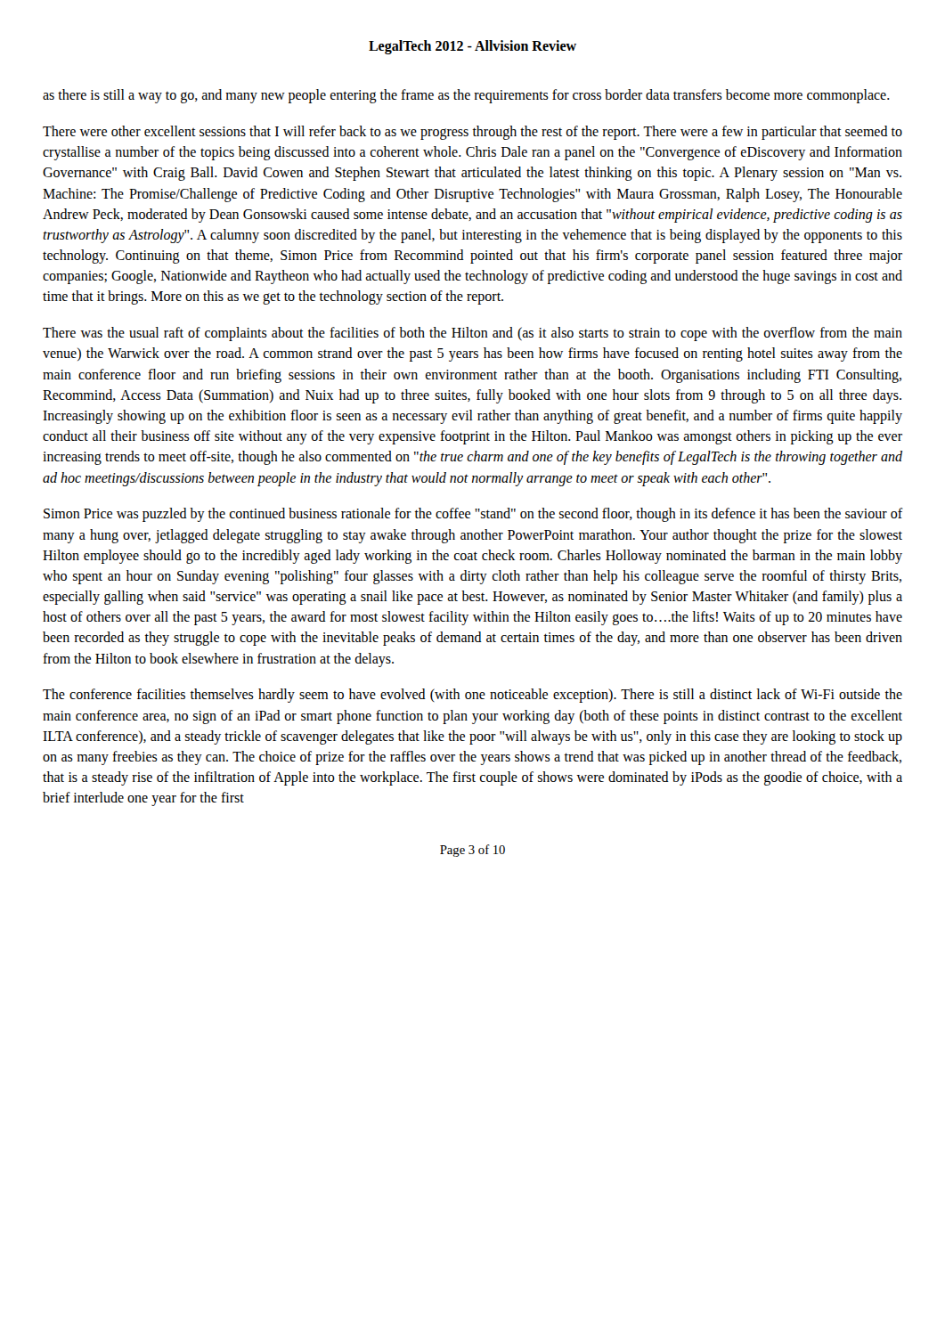LegalTech 2012 - Allvision Review
as there is still a way to go, and many new people entering the frame as the requirements for cross border data transfers become more commonplace.
There were other excellent sessions that I will refer back to as we progress through the rest of the report. There were a few in particular that seemed to crystallise a number of the topics being discussed into a coherent whole. Chris Dale ran a panel on the "Convergence of eDiscovery and Information Governance" with Craig Ball. David Cowen and Stephen Stewart that articulated the latest thinking on this topic. A Plenary session on "Man vs. Machine: The Promise/Challenge of Predictive Coding and Other Disruptive Technologies" with Maura Grossman, Ralph Losey, The Honourable Andrew Peck, moderated by Dean Gonsowski caused some intense debate, and an accusation that "without empirical evidence, predictive coding is as trustworthy as Astrology". A calumny soon discredited by the panel, but interesting in the vehemence that is being displayed by the opponents to this technology. Continuing on that theme, Simon Price from Recommind pointed out that his firm's corporate panel session featured three major companies; Google, Nationwide and Raytheon who had actually used the technology of predictive coding and understood the huge savings in cost and time that it brings. More on this as we get to the technology section of the report.
There was the usual raft of complaints about the facilities of both the Hilton and (as it also starts to strain to cope with the overflow from the main venue) the Warwick over the road. A common strand over the past 5 years has been how firms have focused on renting hotel suites away from the main conference floor and run briefing sessions in their own environment rather than at the booth. Organisations including FTI Consulting, Recommind, Access Data (Summation) and Nuix had up to three suites, fully booked with one hour slots from 9 through to 5 on all three days. Increasingly showing up on the exhibition floor is seen as a necessary evil rather than anything of great benefit, and a number of firms quite happily conduct all their business off site without any of the very expensive footprint in the Hilton. Paul Mankoo was amongst others in picking up the ever increasing trends to meet off-site, though he also commented on "the true charm and one of the key benefits of LegalTech is the throwing together and ad hoc meetings/discussions between people in the industry that would not normally arrange to meet or speak with each other".
Simon Price was puzzled by the continued business rationale for the coffee "stand" on the second floor, though in its defence it has been the saviour of many a hung over, jetlagged delegate struggling to stay awake through another PowerPoint marathon. Your author thought the prize for the slowest Hilton employee should go to the incredibly aged lady working in the coat check room. Charles Holloway nominated the barman in the main lobby who spent an hour on Sunday evening "polishing" four glasses with a dirty cloth rather than help his colleague serve the roomful of thirsty Brits, especially galling when said "service" was operating a snail like pace at best. However, as nominated by Senior Master Whitaker (and family) plus a host of others over all the past 5 years, the award for most slowest facility within the Hilton easily goes to….the lifts! Waits of up to 20 minutes have been recorded as they struggle to cope with the inevitable peaks of demand at certain times of the day, and more than one observer has been driven from the Hilton to book elsewhere in frustration at the delays.
The conference facilities themselves hardly seem to have evolved (with one noticeable exception). There is still a distinct lack of Wi-Fi outside the main conference area, no sign of an iPad or smart phone function to plan your working day (both of these points in distinct contrast to the excellent ILTA conference), and a steady trickle of scavenger delegates that like the poor "will always be with us", only in this case they are looking to stock up on as many freebies as they can. The choice of prize for the raffles over the years shows a trend that was picked up in another thread of the feedback, that is a steady rise of the infiltration of Apple into the workplace. The first couple of shows were dominated by iPods as the goodie of choice, with a brief interlude one year for the first
Page 3 of 10